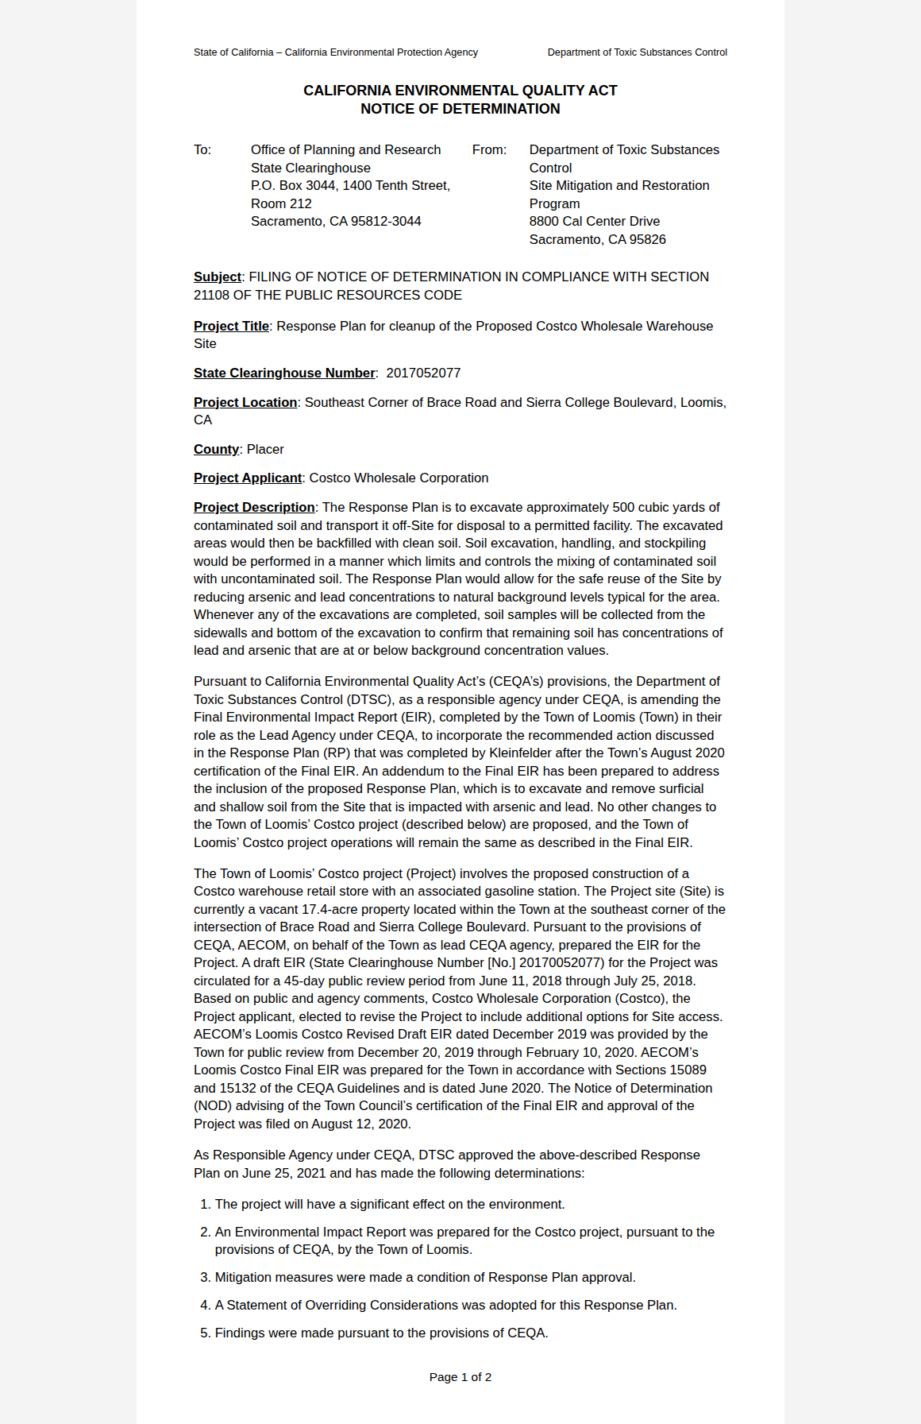State of California – California Environmental Protection Agency Department of Toxic Substances Control
CALIFORNIA ENVIRONMENTAL QUALITY ACT
NOTICE OF DETERMINATION
| To: | Office of Planning and Research State Clearinghouse P.O. Box 3044, 1400 Tenth Street, Room 212 Sacramento, CA 95812-3044 | From: | Department of Toxic Substances Control Site Mitigation and Restoration Program 8800 Cal Center Drive Sacramento, CA 95826 |
Subject: FILING OF NOTICE OF DETERMINATION IN COMPLIANCE WITH SECTION 21108 OF THE PUBLIC RESOURCES CODE
Project Title: Response Plan for cleanup of the Proposed Costco Wholesale Warehouse Site
State Clearinghouse Number: 2017052077
Project Location: Southeast Corner of Brace Road and Sierra College Boulevard, Loomis, CA
County: Placer
Project Applicant: Costco Wholesale Corporation
Project Description: The Response Plan is to excavate approximately 500 cubic yards of contaminated soil and transport it off-Site for disposal to a permitted facility. The excavated areas would then be backfilled with clean soil. Soil excavation, handling, and stockpiling would be performed in a manner which limits and controls the mixing of contaminated soil with uncontaminated soil. The Response Plan would allow for the safe reuse of the Site by reducing arsenic and lead concentrations to natural background levels typical for the area. Whenever any of the excavations are completed, soil samples will be collected from the sidewalls and bottom of the excavation to confirm that remaining soil has concentrations of lead and arsenic that are at or below background concentration values.
Pursuant to California Environmental Quality Act’s (CEQA’s) provisions, the Department of Toxic Substances Control (DTSC), as a responsible agency under CEQA, is amending the Final Environmental Impact Report (EIR), completed by the Town of Loomis (Town) in their role as the Lead Agency under CEQA, to incorporate the recommended action discussed in the Response Plan (RP) that was completed by Kleinfelder after the Town’s August 2020 certification of the Final EIR. An addendum to the Final EIR has been prepared to address the inclusion of the proposed Response Plan, which is to excavate and remove surficial and shallow soil from the Site that is impacted with arsenic and lead. No other changes to the Town of Loomis’ Costco project (described below) are proposed, and the Town of Loomis’ Costco project operations will remain the same as described in the Final EIR.
The Town of Loomis’ Costco project (Project) involves the proposed construction of a Costco warehouse retail store with an associated gasoline station. The Project site (Site) is currently a vacant 17.4-acre property located within the Town at the southeast corner of the intersection of Brace Road and Sierra College Boulevard. Pursuant to the provisions of CEQA, AECOM, on behalf of the Town as lead CEQA agency, prepared the EIR for the Project. A draft EIR (State Clearinghouse Number [No.] 20170052077) for the Project was circulated for a 45-day public review period from June 11, 2018 through July 25, 2018. Based on public and agency comments, Costco Wholesale Corporation (Costco), the Project applicant, elected to revise the Project to include additional options for Site access. AECOM’s Loomis Costco Revised Draft EIR dated December 2019 was provided by the Town for public review from December 20, 2019 through February 10, 2020. AECOM’s Loomis Costco Final EIR was prepared for the Town in accordance with Sections 15089 and 15132 of the CEQA Guidelines and is dated June 2020. The Notice of Determination (NOD) advising of the Town Council’s certification of the Final EIR and approval of the Project was filed on August 12, 2020.
As Responsible Agency under CEQA, DTSC approved the above-described Response Plan on June 25, 2021 and has made the following determinations:
The project will have a significant effect on the environment.
An Environmental Impact Report was prepared for the Costco project, pursuant to the provisions of CEQA, by the Town of Loomis.
Mitigation measures were made a condition of Response Plan approval.
A Statement of Overriding Considerations was adopted for this Response Plan.
Findings were made pursuant to the provisions of CEQA.
Page 1 of 2